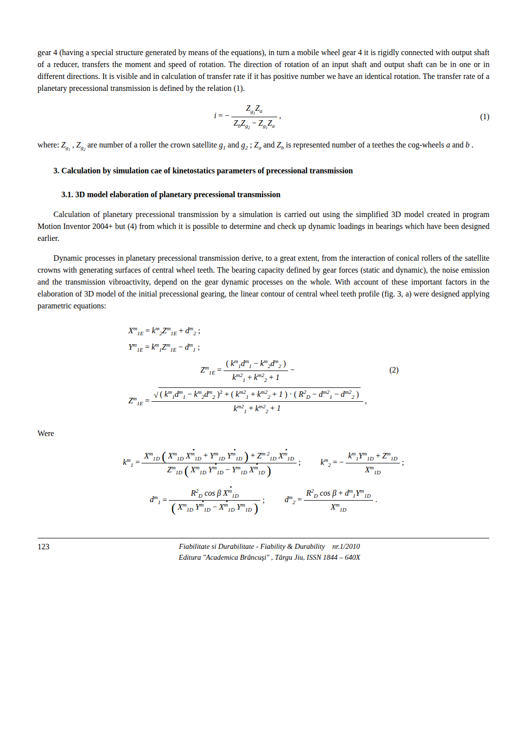gear 4 (having a special structure generated by means of the equations), in turn a mobile wheel gear 4 it is rigidly connected with output shaft of a reducer, transfers the moment and speed of rotation. The direction of rotation of an input shaft and output shaft can be in one or in different directions. It is visible and in calculation of transfer rate if it has positive number we have an identical rotation. The transfer rate of a planetary precessional transmission is defined by the relation (1).
i = − Zg1 Za Zb Zg2 − Zg1 Za ,
(1)
where: Zg1 , Zg2 are number of a roller the crown satellite g1 and g2 ; Za and Zb is represented number of a teethes the cog-wheels a and b .
3. Calculation by simulation cae of kinetostatics parameters of precessional transmission
3.1. 3D model elaboration of planetary precessional transmission
Calculation of planetary precessional transmission by a simulation is carried out using the simplified 3D model created in program Motion Inventor 2004+ but (4) from which it is possible to determine and check up dynamic loadings in bearings which have been designed earlier.
Dynamic processes in planetary precessional transmission derive, to a great extent, from the interaction of conical rollers of the satellite crowns with generating surfaces of central wheel teeth. The bearing capacity defined by gear forces (static and dynamic), the noise emission and the transmission vibroactivity, depend on the gear dynamic processes on the whole. With account of these important factors in the elaboration of 3D model of the initial precessional gearing, the linear contour of central wheel teeth profile (fig. 3, a) were designed applying parametric equations:
Xm1E = km2 Zm1E + dm2 ;
Ym1E = km1 Zm1E − dm1 ;
Zm1E = ( km1 dm1 − km2 dm2 ) km21 + km22 + 1 −
Zm1E = √( km1 dm1 − km2 dm2 )2 + ( km21 + km22 + 1 ) · ( R2D − dm21 − dm22 ) km21 + km22 + 1 ,
(2)
Were
km1 = Xm1D ( Xm1D Xm1D + Ym1D Ym1D ) + Zm 21D Xm1D Zm1D ( Xm1D Ym1D − Ym1D Xm1D ) ;
km2 = − km1 Ym1D + Zm1D Xm1D ;
dm1 = R2D cos β Xm1D ( Xm1D Ym1D − Xm1D Ym1D ) ;
dm2 = R2D cos β + dm1 Ym1D Xm1D .
123
Fiabilitate si Durabilitate - Fiability & Durability nr.1/2010
Editura "Academica Brâncuşi" , Târgu Jiu, ISSN 1844 – 640X